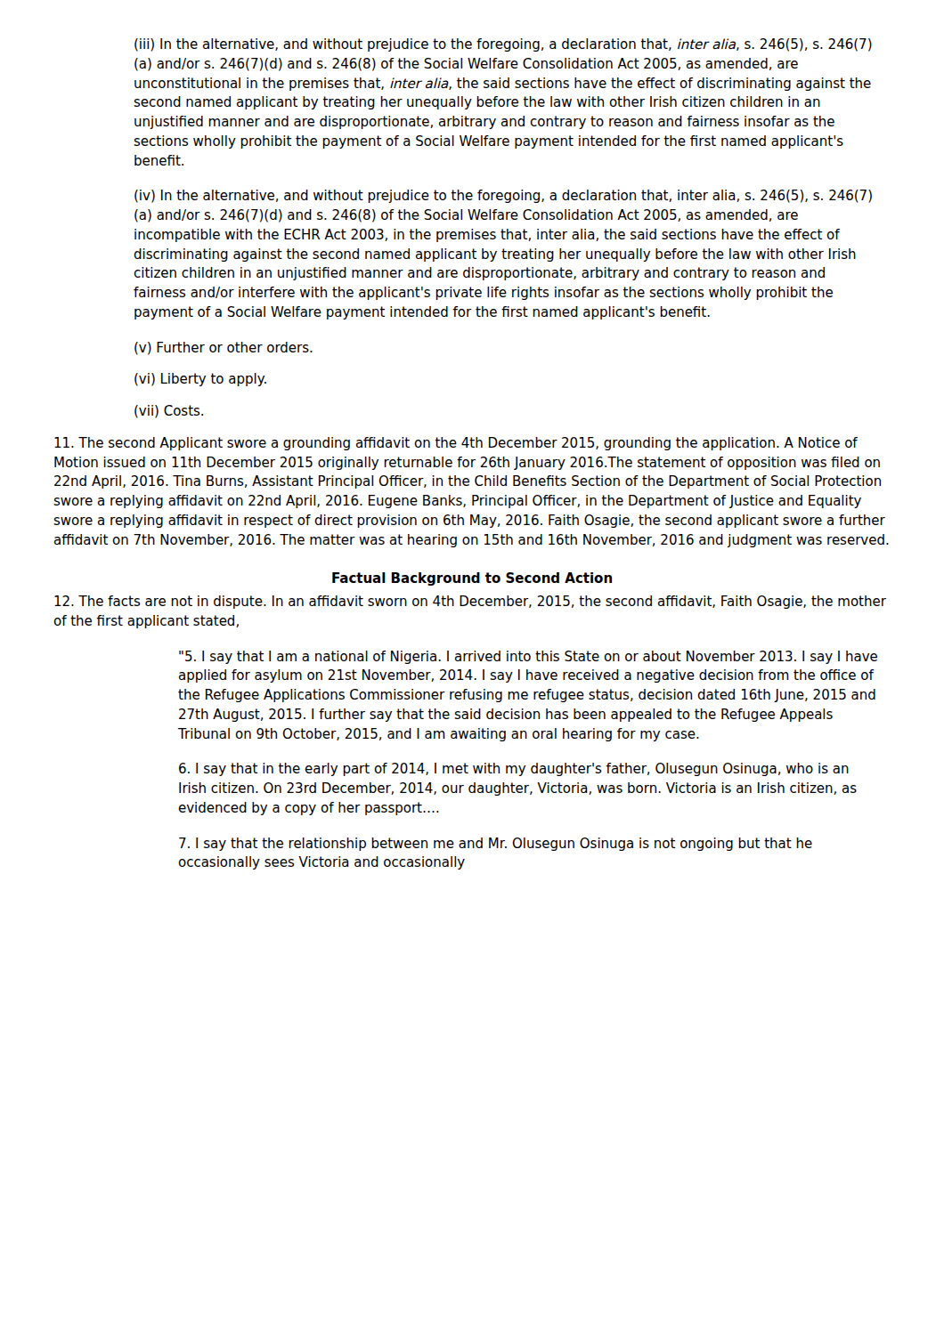(iii) In the alternative, and without prejudice to the foregoing, a declaration that, inter alia, s. 246(5), s. 246(7)(a) and/or s. 246(7)(d) and s. 246(8) of the Social Welfare Consolidation Act 2005, as amended, are unconstitutional in the premises that, inter alia, the said sections have the effect of discriminating against the second named applicant by treating her unequally before the law with other Irish citizen children in an unjustified manner and are disproportionate, arbitrary and contrary to reason and fairness insofar as the sections wholly prohibit the payment of a Social Welfare payment intended for the first named applicant's benefit.
(iv) In the alternative, and without prejudice to the foregoing, a declaration that, inter alia, s. 246(5), s. 246(7)(a) and/or s. 246(7)(d) and s. 246(8) of the Social Welfare Consolidation Act 2005, as amended, are incompatible with the ECHR Act 2003, in the premises that, inter alia, the said sections have the effect of discriminating against the second named applicant by treating her unequally before the law with other Irish citizen children in an unjustified manner and are disproportionate, arbitrary and contrary to reason and fairness and/or interfere with the applicant's private life rights insofar as the sections wholly prohibit the payment of a Social Welfare payment intended for the first named applicant's benefit.
(v) Further or other orders.
(vi) Liberty to apply.
(vii) Costs.
11. The second Applicant swore a grounding affidavit on the 4th December 2015, grounding the application. A Notice of Motion issued on 11th December 2015 originally returnable for 26th January 2016.The statement of opposition was filed on 22nd April, 2016. Tina Burns, Assistant Principal Officer, in the Child Benefits Section of the Department of Social Protection swore a replying affidavit on 22nd April, 2016. Eugene Banks, Principal Officer, in the Department of Justice and Equality swore a replying affidavit in respect of direct provision on 6th May, 2016. Faith Osagie, the second applicant swore a further affidavit on 7th November, 2016. The matter was at hearing on 15th and 16th November, 2016 and judgment was reserved.
Factual Background to Second Action
12. The facts are not in dispute. In an affidavit sworn on 4th December, 2015, the second affidavit, Faith Osagie, the mother of the first applicant stated,
"5. I say that I am a national of Nigeria. I arrived into this State on or about November 2013. I say I have applied for asylum on 21st November, 2014. I say I have received a negative decision from the office of the Refugee Applications Commissioner refusing me refugee status, decision dated 16th June, 2015 and 27th August, 2015. I further say that the said decision has been appealed to the Refugee Appeals Tribunal on 9th October, 2015, and I am awaiting an oral hearing for my case.
6. I say that in the early part of 2014, I met with my daughter's father, Olusegun Osinuga, who is an Irish citizen. On 23rd December, 2014, our daughter, Victoria, was born. Victoria is an Irish citizen, as evidenced by a copy of her passport….
7. I say that the relationship between me and Mr. Olusegun Osinuga is not ongoing but that he occasionally sees Victoria and occasionally